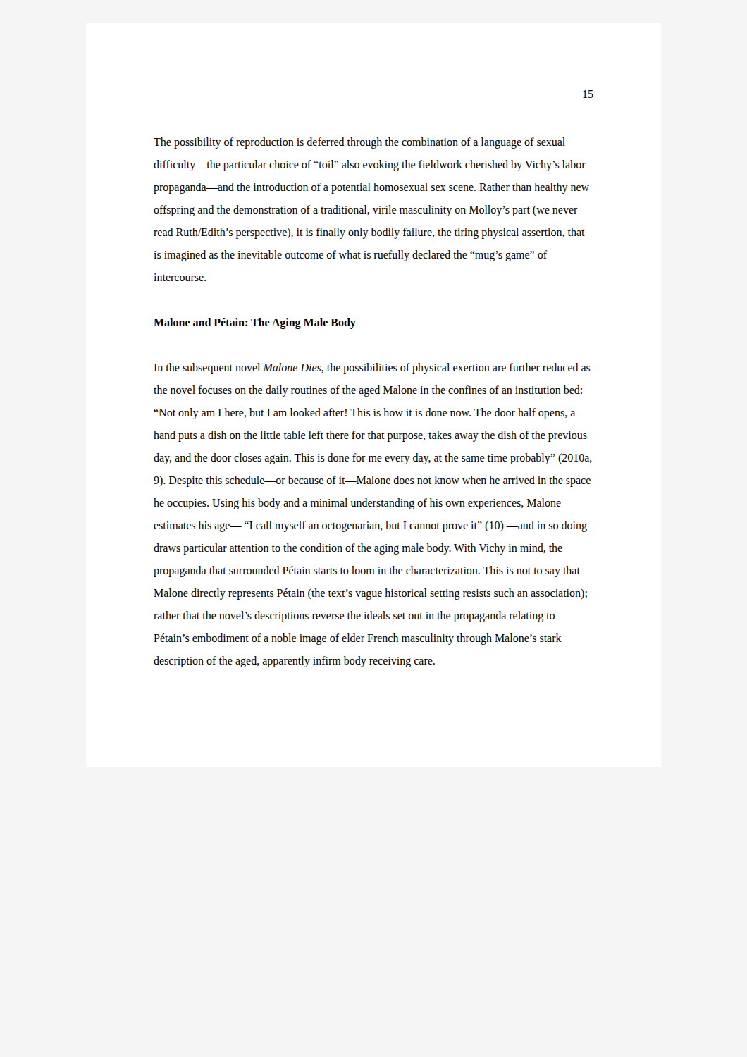15
The possibility of reproduction is deferred through the combination of a language of sexual difficulty—the particular choice of “toil” also evoking the fieldwork cherished by Vichy’s labor propaganda—and the introduction of a potential homosexual sex scene. Rather than healthy new offspring and the demonstration of a traditional, virile masculinity on Molloy’s part (we never read Ruth/Edith’s perspective), it is finally only bodily failure, the tiring physical assertion, that is imagined as the inevitable outcome of what is ruefully declared the “mug’s game” of intercourse.
Malone and Pétain: The Aging Male Body
In the subsequent novel Malone Dies, the possibilities of physical exertion are further reduced as the novel focuses on the daily routines of the aged Malone in the confines of an institution bed: “Not only am I here, but I am looked after! This is how it is done now. The door half opens, a hand puts a dish on the little table left there for that purpose, takes away the dish of the previous day, and the door closes again. This is done for me every day, at the same time probably” (2010a, 9). Despite this schedule—or because of it—Malone does not know when he arrived in the space he occupies. Using his body and a minimal understanding of his own experiences, Malone estimates his age— “I call myself an octogenarian, but I cannot prove it” (10) —and in so doing draws particular attention to the condition of the aging male body. With Vichy in mind, the propaganda that surrounded Pétain starts to loom in the characterization. This is not to say that Malone directly represents Pétain (the text’s vague historical setting resists such an association); rather that the novel’s descriptions reverse the ideals set out in the propaganda relating to Pétain’s embodiment of a noble image of elder French masculinity through Malone’s stark description of the aged, apparently infirm body receiving care.